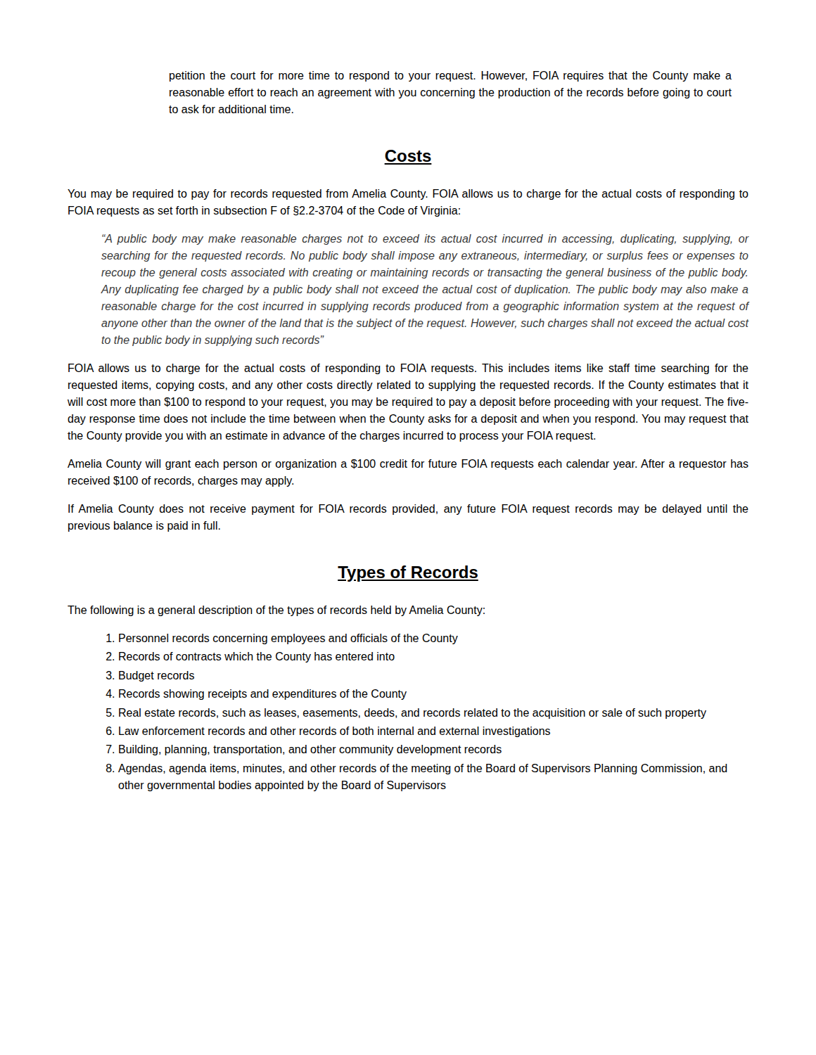petition the court for more time to respond to your request. However, FOIA requires that the County make a reasonable effort to reach an agreement with you concerning the production of the records before going to court to ask for additional time.
Costs
You may be required to pay for records requested from Amelia County. FOIA allows us to charge for the actual costs of responding to FOIA requests as set forth in subsection F of §2.2-3704 of the Code of Virginia:
“A public body may make reasonable charges not to exceed its actual cost incurred in accessing, duplicating, supplying, or searching for the requested records. No public body shall impose any extraneous, intermediary, or surplus fees or expenses to recoup the general costs associated with creating or maintaining records or transacting the general business of the public body. Any duplicating fee charged by a public body shall not exceed the actual cost of duplication. The public body may also make a reasonable charge for the cost incurred in supplying records produced from a geographic information system at the request of anyone other than the owner of the land that is the subject of the request. However, such charges shall not exceed the actual cost to the public body in supplying such records”
FOIA allows us to charge for the actual costs of responding to FOIA requests. This includes items like staff time searching for the requested items, copying costs, and any other costs directly related to supplying the requested records. If the County estimates that it will cost more than $100 to respond to your request, you may be required to pay a deposit before proceeding with your request. The five-day response time does not include the time between when the County asks for a deposit and when you respond. You may request that the County provide you with an estimate in advance of the charges incurred to process your FOIA request.
Amelia County will grant each person or organization a $100 credit for future FOIA requests each calendar year. After a requestor has received $100 of records, charges may apply.
If Amelia County does not receive payment for FOIA records provided, any future FOIA request records may be delayed until the previous balance is paid in full.
Types of Records
The following is a general description of the types of records held by Amelia County:
Personnel records concerning employees and officials of the County
Records of contracts which the County has entered into
Budget records
Records showing receipts and expenditures of the County
Real estate records, such as leases, easements, deeds, and records related to the acquisition or sale of such property
Law enforcement records and other records of both internal and external investigations
Building, planning, transportation, and other community development records
Agendas, agenda items, minutes, and other records of the meeting of the Board of Supervisors Planning Commission, and other governmental bodies appointed by the Board of Supervisors